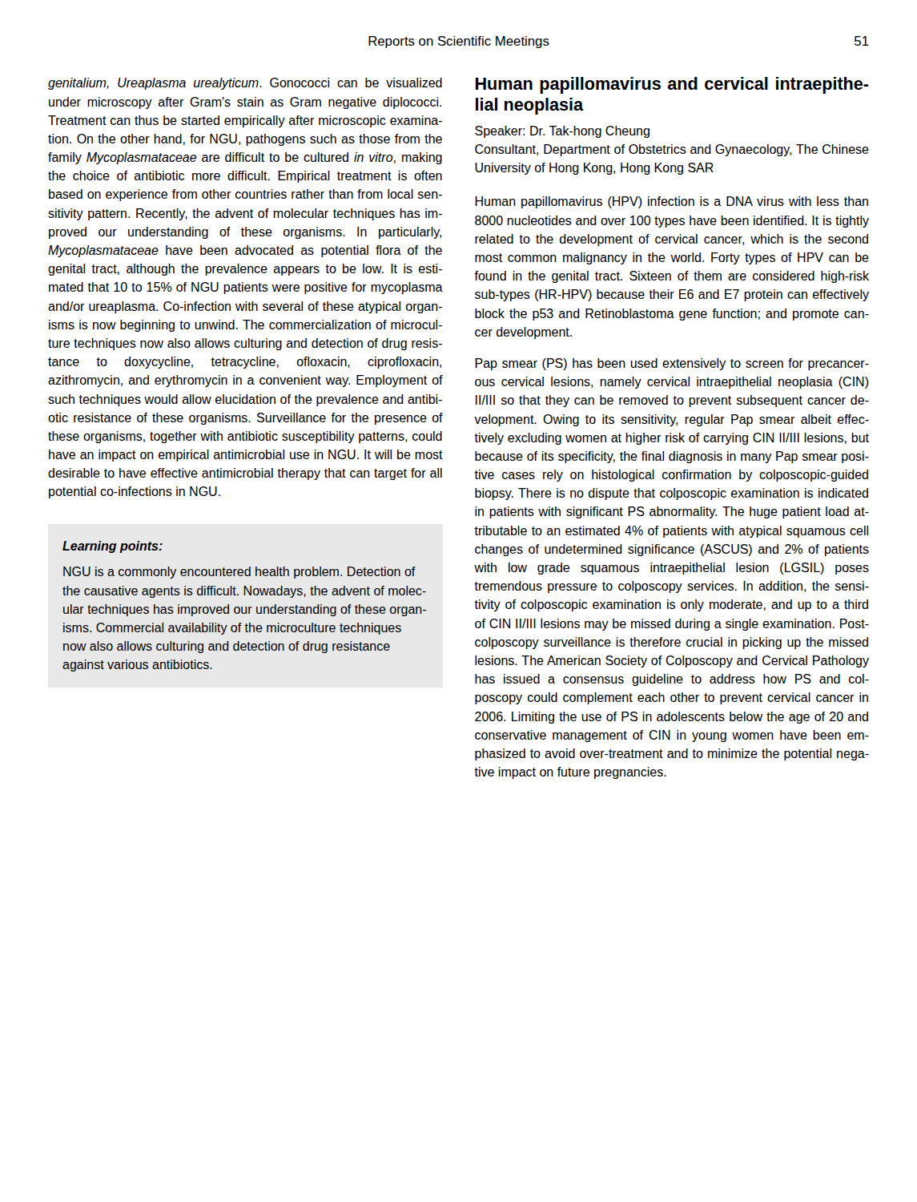Reports on Scientific Meetings 51
genitalium, Ureaplasma urealyticum. Gonococci can be visualized under microscopy after Gram's stain as Gram negative diplococci. Treatment can thus be started empirically after microscopic examination. On the other hand, for NGU, pathogens such as those from the family Mycoplasmataceae are difficult to be cultured in vitro, making the choice of antibiotic more difficult. Empirical treatment is often based on experience from other countries rather than from local sensitivity pattern. Recently, the advent of molecular techniques has improved our understanding of these organisms. In particularly, Mycoplasmataceae have been advocated as potential flora of the genital tract, although the prevalence appears to be low. It is estimated that 10 to 15% of NGU patients were positive for mycoplasma and/or ureaplasma. Co-infection with several of these atypical organisms is now beginning to unwind. The commercialization of microculture techniques now also allows culturing and detection of drug resistance to doxycycline, tetracycline, ofloxacin, ciprofloxacin, azithromycin, and erythromycin in a convenient way. Employment of such techniques would allow elucidation of the prevalence and antibiotic resistance of these organisms. Surveillance for the presence of these organisms, together with antibiotic susceptibility patterns, could have an impact on empirical antimicrobial use in NGU. It will be most desirable to have effective antimicrobial therapy that can target for all potential co-infections in NGU.
Learning points:
NGU is a commonly encountered health problem. Detection of the causative agents is difficult. Nowadays, the advent of molecular techniques has improved our understanding of these organisms. Commercial availability of the microculture techniques now also allows culturing and detection of drug resistance against various antibiotics.
Human papillomavirus and cervical intraepithelial neoplasia
Speaker: Dr. Tak-hong Cheung
Consultant, Department of Obstetrics and Gynaecology, The Chinese University of Hong Kong, Hong Kong SAR
Human papillomavirus (HPV) infection is a DNA virus with less than 8000 nucleotides and over 100 types have been identified. It is tightly related to the development of cervical cancer, which is the second most common malignancy in the world. Forty types of HPV can be found in the genital tract. Sixteen of them are considered high-risk sub-types (HR-HPV) because their E6 and E7 protein can effectively block the p53 and Retinoblastoma gene function; and promote cancer development.
Pap smear (PS) has been used extensively to screen for precancerous cervical lesions, namely cervical intraepithelial neoplasia (CIN) II/III so that they can be removed to prevent subsequent cancer development. Owing to its sensitivity, regular Pap smear albeit effectively excluding women at higher risk of carrying CIN II/III lesions, but because of its specificity, the final diagnosis in many Pap smear positive cases rely on histological confirmation by colposcopic-guided biopsy. There is no dispute that colposcopic examination is indicated in patients with significant PS abnormality. The huge patient load attributable to an estimated 4% of patients with atypical squamous cell changes of undetermined significance (ASCUS) and 2% of patients with low grade squamous intraepithelial lesion (LGSIL) poses tremendous pressure to colposcopy services. In addition, the sensitivity of colposcopic examination is only moderate, and up to a third of CIN II/III lesions may be missed during a single examination. Post-colposcopy surveillance is therefore crucial in picking up the missed lesions. The American Society of Colposcopy and Cervical Pathology has issued a consensus guideline to address how PS and colposcopy could complement each other to prevent cervical cancer in 2006. Limiting the use of PS in adolescents below the age of 20 and conservative management of CIN in young women have been emphasized to avoid over-treatment and to minimize the potential negative impact on future pregnancies.